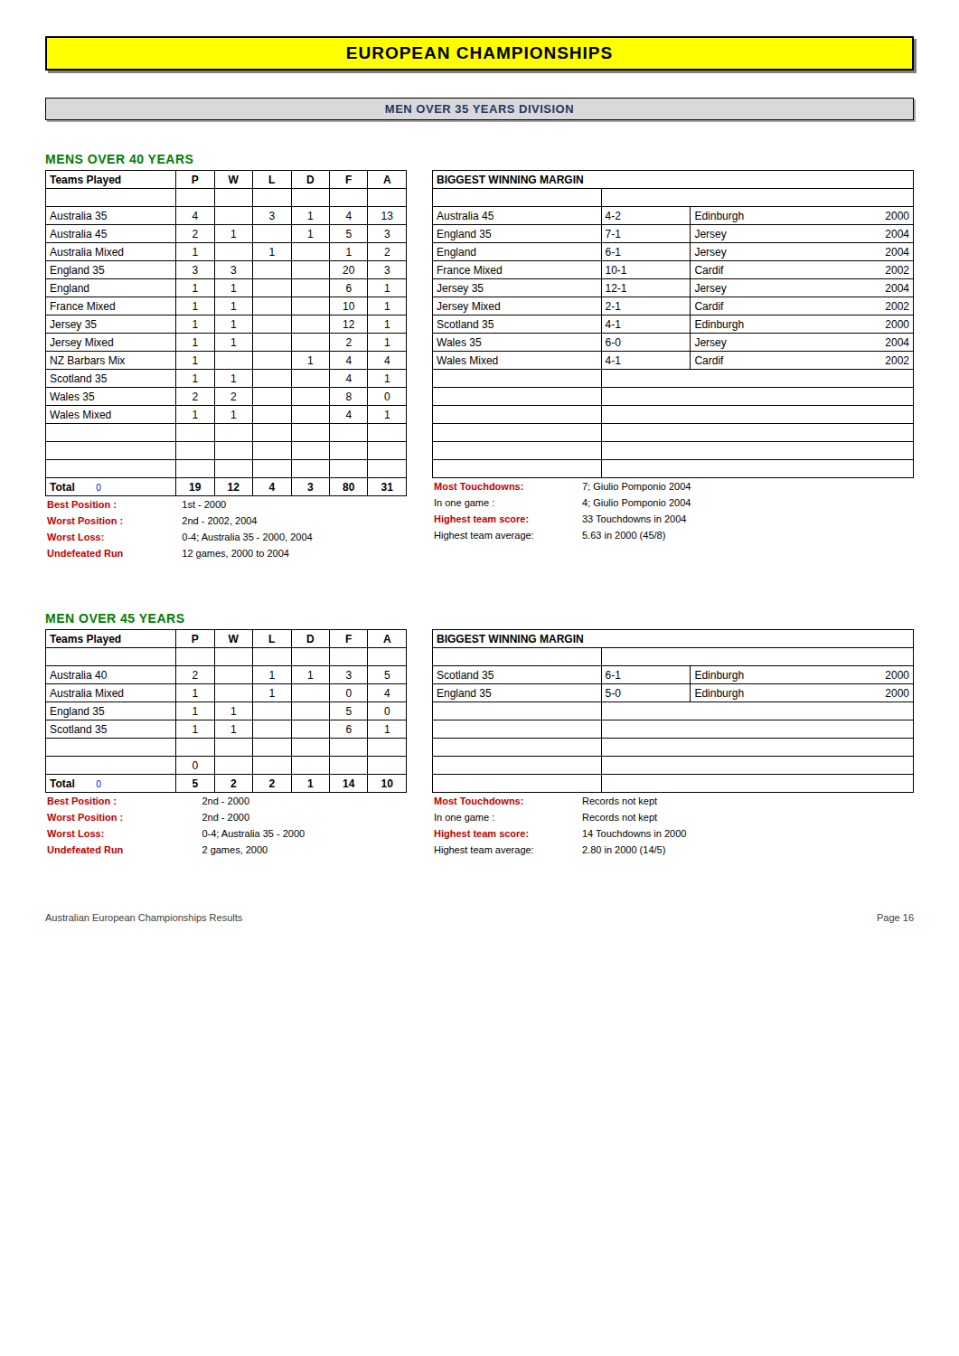EUROPEAN CHAMPIONSHIPS
MEN OVER 35 YEARS DIVISION
MENS OVER 40 YEARS
| Teams Played | P | W | L | D | F | A |
| --- | --- | --- | --- | --- | --- | --- |
| Australia 35 | 4 | | 3 | 1 | 4 | 13 |
| Australia 45 | 2 | 1 | | 1 | 5 | 3 |
| Australia Mixed | 1 | | 1 | | 1 | 2 |
| England 35 | 3 | 3 | | | 20 | 3 |
| England | 1 | 1 | | | 6 | 1 |
| France Mixed | 1 | 1 | | | 10 | 1 |
| Jersey 35 | 1 | 1 | | | 12 | 1 |
| Jersey Mixed | 1 | 1 | | | 2 | 1 |
| NZ Barbars Mix | 1 | | | 1 | 4 | 4 |
| Scotland 35 | 1 | 1 | | | 4 | 1 |
| Wales 35 | 2 | 2 | | | 8 | 0 |
| Wales Mixed | 1 | 1 | | | 4 | 1 |
| Total 0 | 19 | 12 | 4 | 3 | 80 | 31 |
| Best Position : | 1st - 2000 |
| Worst Position : | 2nd - 2002, 2004 |
| Worst Loss: | 0-4; Australia 35 - 2000, 2004 |
| Undefeated Run | 12 games, 2000 to 2004 |
| BIGGEST WINNING MARGIN |
| Australia 45 | 4-2 | Edinburgh | 2000 |
| England 35 | 7-1 | Jersey | 2004 |
| England | 6-1 | Jersey | 2004 |
| France Mixed | 10-1 | Cardif | 2002 |
| Jersey 35 | 12-1 | Jersey | 2004 |
| Jersey Mixed | 2-1 | Cardif | 2002 |
| Scotland 35 | 4-1 | Edinburgh | 2000 |
| Wales 35 | 6-0 | Jersey | 2004 |
| Wales Mixed | 4-1 | Cardif | 2002 |
| Most Touchdowns: | 7; Giulio Pomponio 2004 |
| In one game : | 4; Giulio Pomponio 2004 |
| Highest team score: | 33 Touchdowns in 2004 |
| Highest team average: | 5.63 in 2000 (45/8) |
MEN OVER 45 YEARS
| Teams Played | P | W | L | D | F | A |
| --- | --- | --- | --- | --- | --- | --- |
| Australia 40 | 2 | | 1 | 1 | 3 | 5 |
| Australia Mixed | 1 | | 1 | | 0 | 4 |
| England 35 | 1 | 1 | | | 5 | 0 |
| Scotland 35 | 1 | 1 | | | 6 | 1 |
| | 0 | | | | | |
| Total 0 | 5 | 2 | 2 | 1 | 14 | 10 |
| Best Position : | 2nd - 2000 |
| Worst Position : | 2nd - 2000 |
| Worst Loss: | 0-4; Australia 35 - 2000 |
| Undefeated Run | 2 games, 2000 |
| BIGGEST WINNING MARGIN |
| Scotland 35 | 6-1 | Edinburgh | 2000 |
| England 35 | 5-0 | Edinburgh | 2000 |
| Most Touchdowns: | Records not kept |
| In one game : | Records not kept |
| Highest team score: | 14 Touchdowns in 2000 |
| Highest team average: | 2.80 in 2000 (14/5) |
Australian European Championships Results
Page 16